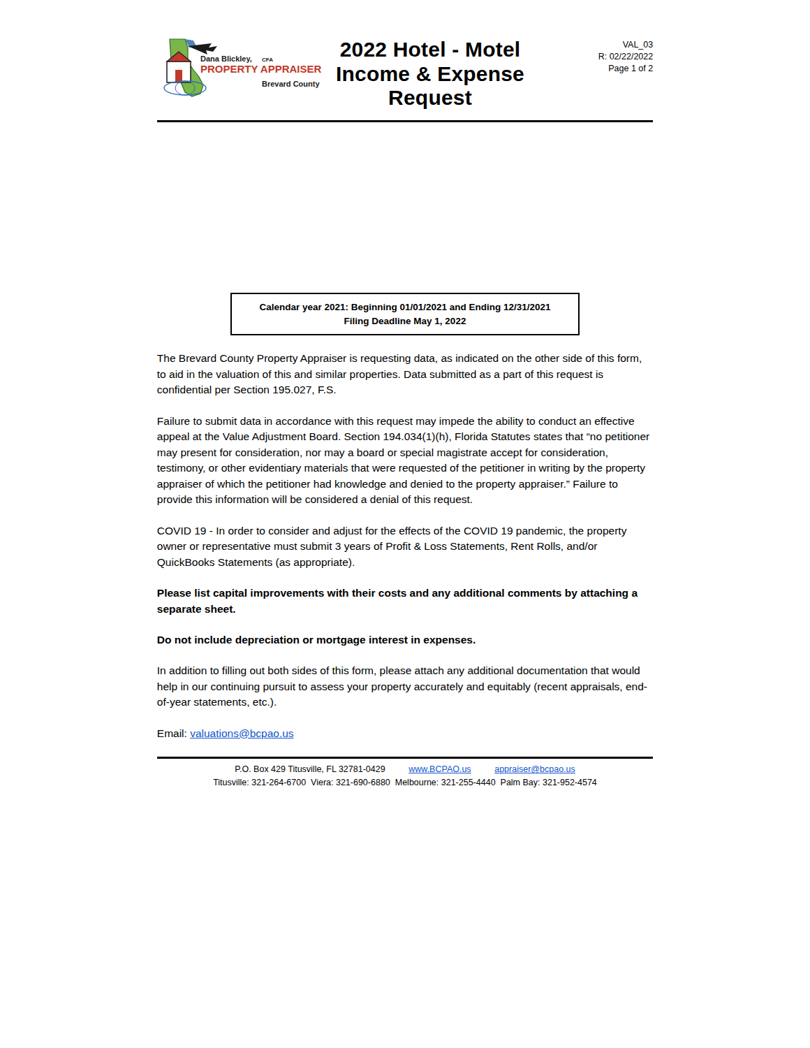Dana Blickley, CFA PROPERTY APPRAISER Brevard County
2022 Hotel - Motel
Income & Expense Request
VAL_03
R: 02/22/2022
Page 1 of 2
Calendar year 2021: Beginning 01/01/2021 and Ending 12/31/2021
Filing Deadline May 1, 2022
The Brevard County Property Appraiser is requesting data, as indicated on the other side of this form, to aid in the valuation of this and similar properties. Data submitted as a part of this request is confidential per Section 195.027, F.S.
Failure to submit data in accordance with this request may impede the ability to conduct an effective appeal at the Value Adjustment Board. Section 194.034(1)(h), Florida Statutes states that “no petitioner may present for consideration, nor may a board or special magistrate accept for consideration, testimony, or other evidentiary materials that were requested of the petitioner in writing by the property appraiser of which the petitioner had knowledge and denied to the property appraiser.” Failure to provide this information will be considered a denial of this request.
COVID 19 - In order to consider and adjust for the effects of the COVID 19 pandemic, the property owner or representative must submit 3 years of Profit & Loss Statements, Rent Rolls, and/or QuickBooks Statements (as appropriate).
Please list capital improvements with their costs and any additional comments by attaching a separate sheet.
Do not include depreciation or mortgage interest in expenses.
In addition to filling out both sides of this form, please attach any additional documentation that would help in our continuing pursuit to assess your property accurately and equitably (recent appraisals, end-of-year statements, etc.).
Email: valuations@bcpao.us
P.O. Box 429 Titusville, FL 32781-0429www.BCPAO.us appraiser@bcpao.us
Titusville: 321-264-6700 Viera: 321-690-6880 Melbourne: 321-255-4440 Palm Bay: 321-952-4574